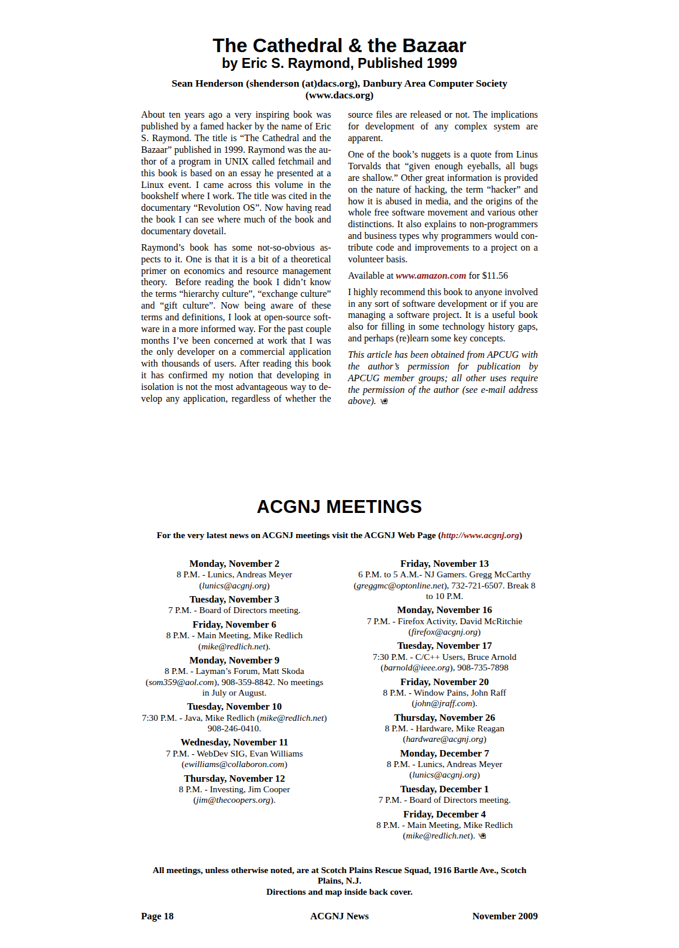The Cathedral & the Bazaar
by Eric S. Raymond, Published 1999
Sean Henderson (shenderson (at)dacs.org), Danbury Area Computer Society (www.dacs.org)
About ten years ago a very inspiring book was published by a famed hacker by the name of Eric S. Raymond. The title is “The Cathedral and the Bazaar” published in 1999. Raymond was the author of a program in UNIX called fetchmail and this book is based on an essay he presented at a Linux event. I came across this volume in the bookshelf where I work. The title was cited in the documentary “Revolution OS”. Now having read the book I can see where much of the book and documentary dovetail.
Raymond’s book has some not-so-obvious aspects to it. One is that it is a bit of a theoretical primer on economics and resource management theory. Before reading the book I didn’t know the terms “hierarchy culture”, “exchange culture” and “gift culture”. Now being aware of these terms and definitions, I look at open-source software in a more informed way. For the past couple months I’ve been concerned at work that I was the only developer on a commercial application with thousands of users. After reading this book it has confirmed my notion that developing in isolation is not the most advantageous way to develop any application, regardless of whether the source files are released or not. The implications for development of any complex system are apparent.
One of the book’s nuggets is a quote from Linus Torvalds that “given enough eyeballs, all bugs are shallow.” Other great information is provided on the nature of hacking, the term “hacker” and how it is abused in media, and the origins of the whole free software movement and various other distinctions. It also explains to non-programmers and business types why programmers would contribute code and improvements to a project on a volunteer basis.
Available at www.amazon.com for $11.56
I highly recommend this book to anyone involved in any sort of software development or if you are managing a software project. It is a useful book also for filling in some technology history gaps, and perhaps (re)learn some key concepts.
This article has been obtained from APCUG with the author’s permission for publication by APCUG member groups; all other uses require the permission of the author (see e-mail address above). 🖲
ACGNJ MEETINGS
For the very latest news on ACGNJ meetings visit the ACGNJ Web Page (http://www.acgnj.org)
Monday, November 2 8 P.M. - Lunics, Andreas Meyer (lunics@acgnj.org)
Tuesday, November 3 7 P.M. - Board of Directors meeting.
Friday, November 6 8 P.M. - Main Meeting, Mike Redlich (mike@redlich.net).
Monday, November 9 8 P.M. - Layman’s Forum, Matt Skoda (som359@aol.com), 908-359-8842. No meetings in July or August.
Tuesday, November 10 7:30 P.M. - Java, Mike Redlich (mike@redlich.net) 908-246-0410.
Wednesday, November 11 7 P.M. - WebDev SIG, Evan Williams (ewilliams@collaboron.com)
Thursday, November 12 8 P.M. - Investing, Jim Cooper (jim@thecoopers.org).
Friday, November 13 6 P.M. to 5 A.M.- NJ Gamers. Gregg McCarthy (greggmc@optonline.net), 732-721-6507. Break 8 to 10 P.M.
Monday, November 16 7 P.M. - Firefox Activity, David McRitchie (firefox@acgnj.org)
Tuesday, November 17 7:30 P.M. - C/C++ Users, Bruce Arnold (barnold@ieee.org), 908-735-7898
Friday, November 20 8 P.M. - Window Pains, John Raff (john@jraff.com).
Thursday, November 26 8 P.M. - Hardware, Mike Reagan (hardware@acgnj.org)
Monday, December 7 8 P.M. - Lunics, Andreas Meyer (lunics@acgnj.org)
Tuesday, December 1 7 P.M. - Board of Directors meeting.
Friday, December 4 8 P.M. - Main Meeting, Mike Redlich (mike@redlich.net). 🖲
All meetings, unless otherwise noted, are at Scotch Plains Rescue Squad, 1916 Bartle Ave., Scotch Plains, N.J.
Directions and map inside back cover.
Page 18
ACGNJ News
November 2009